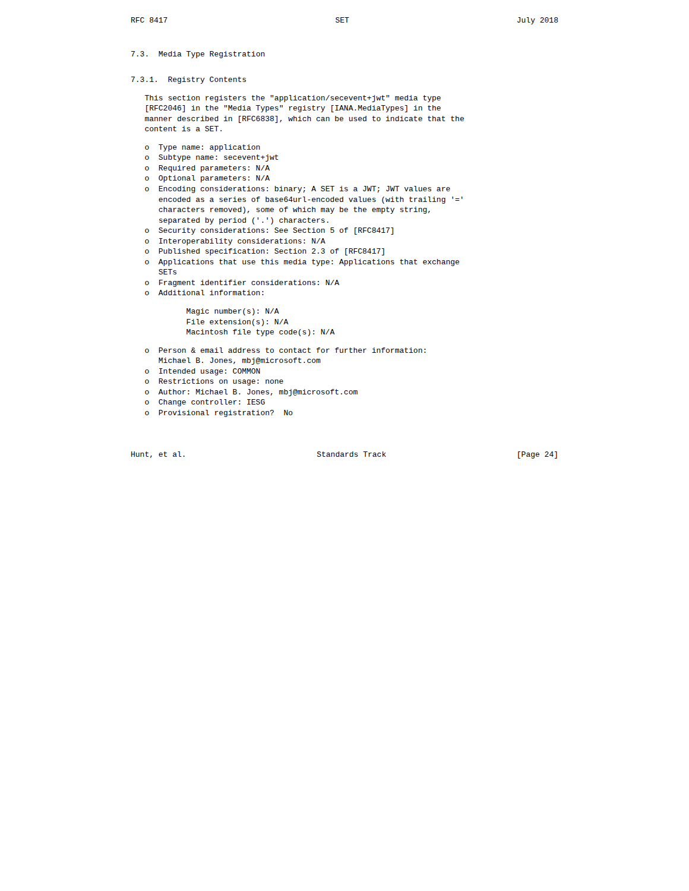RFC 8417 SET July 2018
7.3. Media Type Registration
7.3.1. Registry Contents
This section registers the "application/secevent+jwt" media type
[RFC2046] in the "Media Types" registry [IANA.MediaTypes] in the
manner described in [RFC6838], which can be used to indicate that the
content is a SET.
Type name: application
Subtype name: secevent+jwt
Required parameters: N/A
Optional parameters: N/A
Encoding considerations: binary; A SET is a JWT; JWT values are
encoded as a series of base64url-encoded values (with trailing '='
characters removed), some of which may be the empty string,
separated by period ('.') characters.
Security considerations: See Section 5 of [RFC8417]
Interoperability considerations: N/A
Published specification: Section 2.3 of [RFC8417]
Applications that use this media type: Applications that exchange
SETs
Fragment identifier considerations: N/A
Additional information:
Magic number(s): N/A
File extension(s): N/A
Macintosh file type code(s): N/A
Person & email address to contact for further information:
Michael B. Jones, mbj@microsoft.com
Intended usage: COMMON
Restrictions on usage: none
Author: Michael B. Jones, mbj@microsoft.com
Change controller: IESG
Provisional registration? No
Hunt, et al. Standards Track [Page 24]